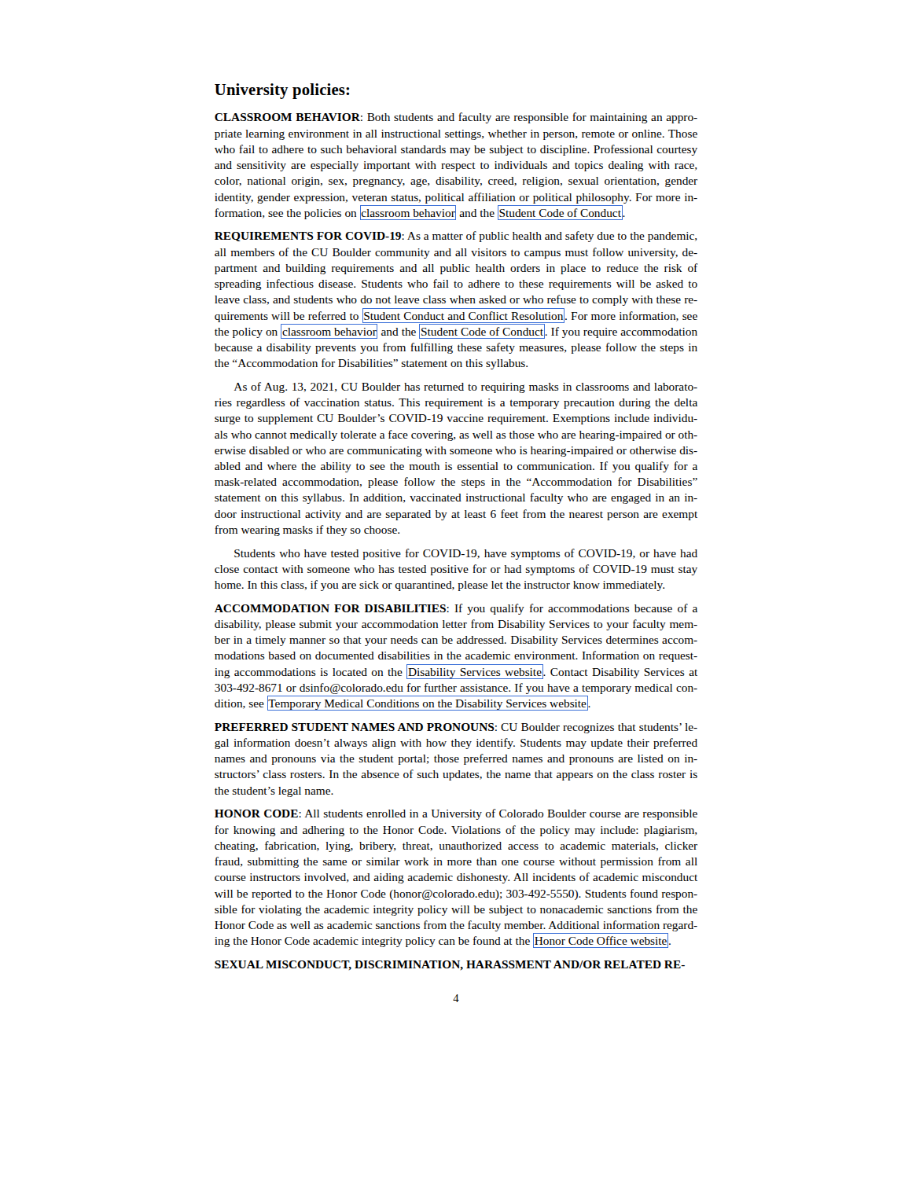University policies:
CLASSROOM BEHAVIOR: Both students and faculty are responsible for maintaining an appropriate learning environment in all instructional settings, whether in person, remote or online. Those who fail to adhere to such behavioral standards may be subject to discipline. Professional courtesy and sensitivity are especially important with respect to individuals and topics dealing with race, color, national origin, sex, pregnancy, age, disability, creed, religion, sexual orientation, gender identity, gender expression, veteran status, political affiliation or political philosophy. For more information, see the policies on classroom behavior and the Student Code of Conduct.
REQUIREMENTS FOR COVID-19: As a matter of public health and safety due to the pandemic, all members of the CU Boulder community and all visitors to campus must follow university, department and building requirements and all public health orders in place to reduce the risk of spreading infectious disease. Students who fail to adhere to these requirements will be asked to leave class, and students who do not leave class when asked or who refuse to comply with these requirements will be referred to Student Conduct and Conflict Resolution. For more information, see the policy on classroom behavior and the Student Code of Conduct. If you require accommodation because a disability prevents you from fulfilling these safety measures, please follow the steps in the “Accommodation for Disabilities” statement on this syllabus.
As of Aug. 13, 2021, CU Boulder has returned to requiring masks in classrooms and laboratories regardless of vaccination status. This requirement is a temporary precaution during the delta surge to supplement CU Boulder’s COVID-19 vaccine requirement. Exemptions include individuals who cannot medically tolerate a face covering, as well as those who are hearing-impaired or otherwise disabled or who are communicating with someone who is hearing-impaired or otherwise disabled and where the ability to see the mouth is essential to communication. If you qualify for a mask-related accommodation, please follow the steps in the “Accommodation for Disabilities” statement on this syllabus. In addition, vaccinated instructional faculty who are engaged in an indoor instructional activity and are separated by at least 6 feet from the nearest person are exempt from wearing masks if they so choose.
Students who have tested positive for COVID-19, have symptoms of COVID-19, or have had close contact with someone who has tested positive for or had symptoms of COVID-19 must stay home. In this class, if you are sick or quarantined, please let the instructor know immediately.
ACCOMMODATION FOR DISABILITIES: If you qualify for accommodations because of a disability, please submit your accommodation letter from Disability Services to your faculty member in a timely manner so that your needs can be addressed. Disability Services determines accommodations based on documented disabilities in the academic environment. Information on requesting accommodations is located on the Disability Services website. Contact Disability Services at 303-492-8671 or dsinfo@colorado.edu for further assistance. If you have a temporary medical condition, see Temporary Medical Conditions on the Disability Services website.
PREFERRED STUDENT NAMES AND PRONOUNS: CU Boulder recognizes that students’ legal information doesn’t always align with how they identify. Students may update their preferred names and pronouns via the student portal; those preferred names and pronouns are listed on instructors’ class rosters. In the absence of such updates, the name that appears on the class roster is the student’s legal name.
HONOR CODE: All students enrolled in a University of Colorado Boulder course are responsible for knowing and adhering to the Honor Code. Violations of the policy may include: plagiarism, cheating, fabrication, lying, bribery, threat, unauthorized access to academic materials, clicker fraud, submitting the same or similar work in more than one course without permission from all course instructors involved, and aiding academic dishonesty. All incidents of academic misconduct will be reported to the Honor Code (honor@colorado.edu); 303-492-5550). Students found responsible for violating the academic integrity policy will be subject to nonacademic sanctions from the Honor Code as well as academic sanctions from the faculty member. Additional information regarding the Honor Code academic integrity policy can be found at the Honor Code Office website.
SEXUAL MISCONDUCT, DISCRIMINATION, HARASSMENT AND/OR RELATED RE-
4